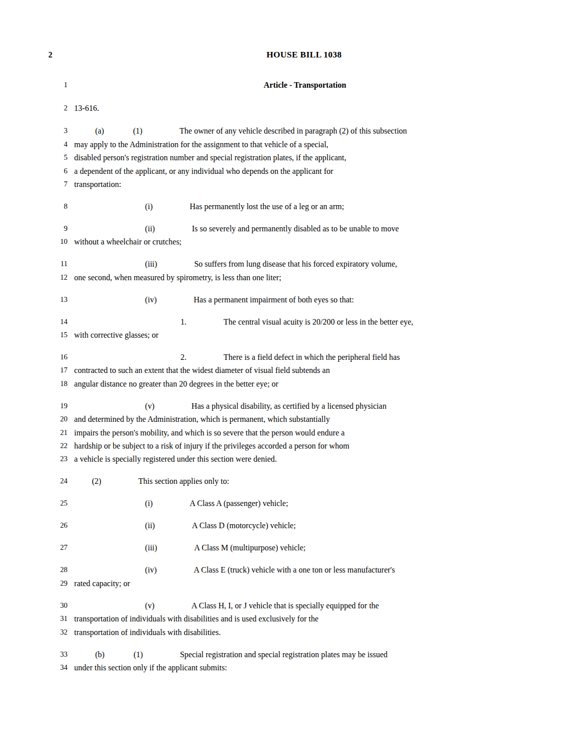2
HOUSE BILL 1038
1
Article - Transportation
2
13-616.
3
(a) (1) The owner of any vehicle described in paragraph (2) of this subsection
4
may apply to the Administration for the assignment to that vehicle of a special,
5
disabled person's registration number and special registration plates, if the applicant,
6
a dependent of the applicant, or any individual who depends on the applicant for
7
transportation:
8
(i) Has permanently lost the use of a leg or an arm;
9
(ii) Is so severely and permanently disabled as to be unable to move
10
without a wheelchair or crutches;
11
(iii) So suffers from lung disease that his forced expiratory volume,
12
one second, when measured by spirometry, is less than one liter;
13
(iv) Has a permanent impairment of both eyes so that:
14
1. The central visual acuity is 20/200 or less in the better eye,
15
with corrective glasses; or
16
2. There is a field defect in which the peripheral field has
17
contracted to such an extent that the widest diameter of visual field subtends an
18
angular distance no greater than 20 degrees in the better eye; or
19
(v) Has a physical disability, as certified by a licensed physician
20
and determined by the Administration, which is permanent, which substantially
21
impairs the person's mobility, and which is so severe that the person would endure a
22
hardship or be subject to a risk of injury if the privileges accorded a person for whom
23
a vehicle is specially registered under this section were denied.
24
(2) This section applies only to:
25
(i) A Class A (passenger) vehicle;
26
(ii) A Class D (motorcycle) vehicle;
27
(iii) A Class M (multipurpose) vehicle;
28
(iv) A Class E (truck) vehicle with a one ton or less manufacturer's
29
rated capacity; or
30
(v) A Class H, I, or J vehicle that is specially equipped for the
31
transportation of individuals with disabilities and is used exclusively for the
32
transportation of individuals with disabilities.
33
(b) (1) Special registration and special registration plates may be issued
34
under this section only if the applicant submits: